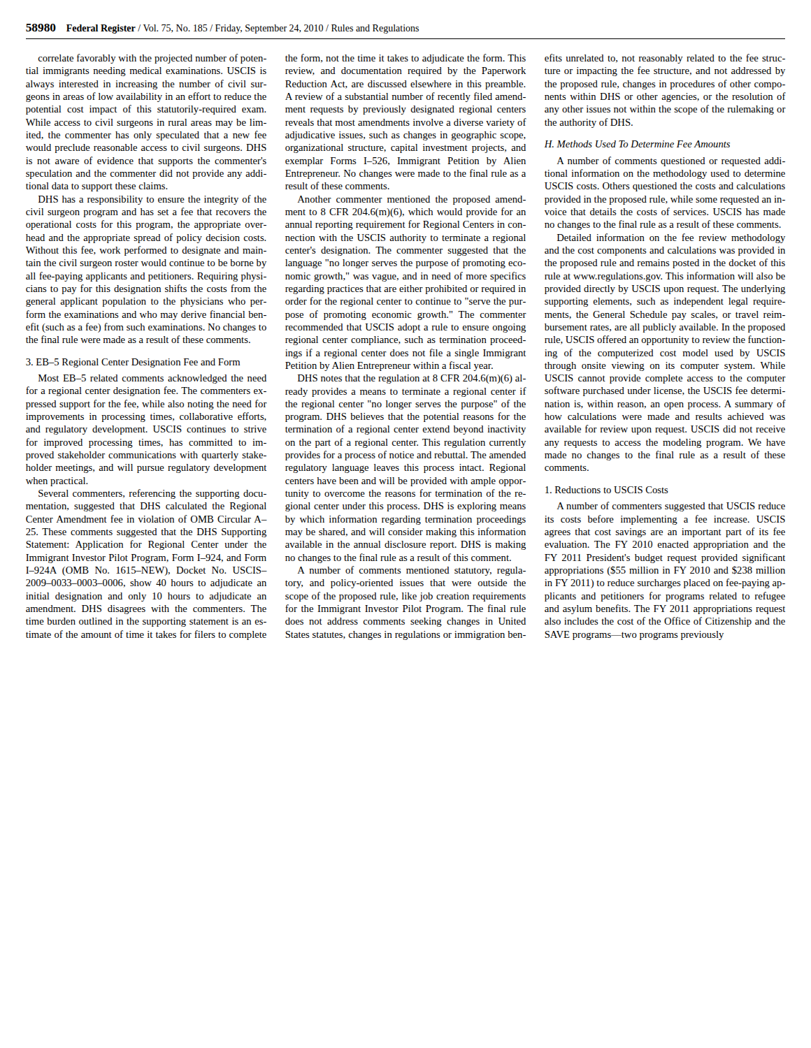58980 Federal Register / Vol. 75, No. 185 / Friday, September 24, 2010 / Rules and Regulations
correlate favorably with the projected number of potential immigrants needing medical examinations. USCIS is always interested in increasing the number of civil surgeons in areas of low availability in an effort to reduce the potential cost impact of this statutorily-required exam. While access to civil surgeons in rural areas may be limited, the commenter has only speculated that a new fee would preclude reasonable access to civil surgeons. DHS is not aware of evidence that supports the commenter's speculation and the commenter did not provide any additional data to support these claims.
DHS has a responsibility to ensure the integrity of the civil surgeon program and has set a fee that recovers the operational costs for this program, the appropriate overhead and the appropriate spread of policy decision costs. Without this fee, work performed to designate and maintain the civil surgeon roster would continue to be borne by all fee-paying applicants and petitioners. Requiring physicians to pay for this designation shifts the costs from the general applicant population to the physicians who perform the examinations and who may derive financial benefit (such as a fee) from such examinations. No changes to the final rule were made as a result of these comments.
3. EB–5 Regional Center Designation Fee and Form
Most EB–5 related comments acknowledged the need for a regional center designation fee. The commenters expressed support for the fee, while also noting the need for improvements in processing times, collaborative efforts, and regulatory development. USCIS continues to strive for improved processing times, has committed to improved stakeholder communications with quarterly stakeholder meetings, and will pursue regulatory development when practical.
Several commenters, referencing the supporting documentation, suggested that DHS calculated the Regional Center Amendment fee in violation of OMB Circular A–25. These comments suggested that the DHS Supporting Statement: Application for Regional Center under the Immigrant Investor Pilot Program, Form I–924, and Form I–924A (OMB No. 1615–NEW), Docket No. USCIS–2009–0033–0003–0006, show 40 hours to adjudicate an initial designation and only 10 hours to adjudicate an amendment. DHS disagrees with the commenters. The time burden outlined in the supporting statement is an estimate of the amount of time it takes for filers to complete the form, not the time it takes to adjudicate the form. This review, and documentation required by the Paperwork Reduction Act, are discussed elsewhere in this preamble. A review of a substantial number of recently filed amendment requests by previously designated regional centers reveals that most amendments involve a diverse variety of adjudicative issues, such as changes in geographic scope, organizational structure, capital investment projects, and exemplar Forms I–526, Immigrant Petition by Alien Entrepreneur. No changes were made to the final rule as a result of these comments.
Another commenter mentioned the proposed amendment to 8 CFR 204.6(m)(6), which would provide for an annual reporting requirement for Regional Centers in connection with the USCIS authority to terminate a regional center's designation. The commenter suggested that the language "no longer serves the purpose of promoting economic growth," was vague, and in need of more specifics regarding practices that are either prohibited or required in order for the regional center to continue to "serve the purpose of promoting economic growth." The commenter recommended that USCIS adopt a rule to ensure ongoing regional center compliance, such as termination proceedings if a regional center does not file a single Immigrant Petition by Alien Entrepreneur within a fiscal year.
DHS notes that the regulation at 8 CFR 204.6(m)(6) already provides a means to terminate a regional center if the regional center "no longer serves the purpose" of the program. DHS believes that the potential reasons for the termination of a regional center extend beyond inactivity on the part of a regional center. This regulation currently provides for a process of notice and rebuttal. The amended regulatory language leaves this process intact. Regional centers have been and will be provided with ample opportunity to overcome the reasons for termination of the regional center under this process. DHS is exploring means by which information regarding termination proceedings may be shared, and will consider making this information available in the annual disclosure report. DHS is making no changes to the final rule as a result of this comment.
A number of comments mentioned statutory, regulatory, and policy-oriented issues that were outside the scope of the proposed rule, like job creation requirements for the Immigrant Investor Pilot Program. The final rule does not address comments seeking changes in United States statutes, changes in regulations or immigration benefits unrelated to, not reasonably related to the fee structure or impacting the fee structure, and not addressed by the proposed rule, changes in procedures of other components within DHS or other agencies, or the resolution of any other issues not within the scope of the rulemaking or the authority of DHS.
H. Methods Used To Determine Fee Amounts
A number of comments questioned or requested additional information on the methodology used to determine USCIS costs. Others questioned the costs and calculations provided in the proposed rule, while some requested an invoice that details the costs of services. USCIS has made no changes to the final rule as a result of these comments.
Detailed information on the fee review methodology and the cost components and calculations was provided in the proposed rule and remains posted in the docket of this rule at www.regulations.gov. This information will also be provided directly by USCIS upon request. The underlying supporting elements, such as independent legal requirements, the General Schedule pay scales, or travel reimbursement rates, are all publicly available. In the proposed rule, USCIS offered an opportunity to review the functioning of the computerized cost model used by USCIS through onsite viewing on its computer system. While USCIS cannot provide complete access to the computer software purchased under license, the USCIS fee determination is, within reason, an open process. A summary of how calculations were made and results achieved was available for review upon request. USCIS did not receive any requests to access the modeling program. We have made no changes to the final rule as a result of these comments.
1. Reductions to USCIS Costs
A number of commenters suggested that USCIS reduce its costs before implementing a fee increase. USCIS agrees that cost savings are an important part of its fee evaluation. The FY 2010 enacted appropriation and the FY 2011 President's budget request provided significant appropriations ($55 million in FY 2010 and $238 million in FY 2011) to reduce surcharges placed on fee-paying applicants and petitioners for programs related to refugee and asylum benefits. The FY 2011 appropriations request also includes the cost of the Office of Citizenship and the SAVE programs—two programs previously